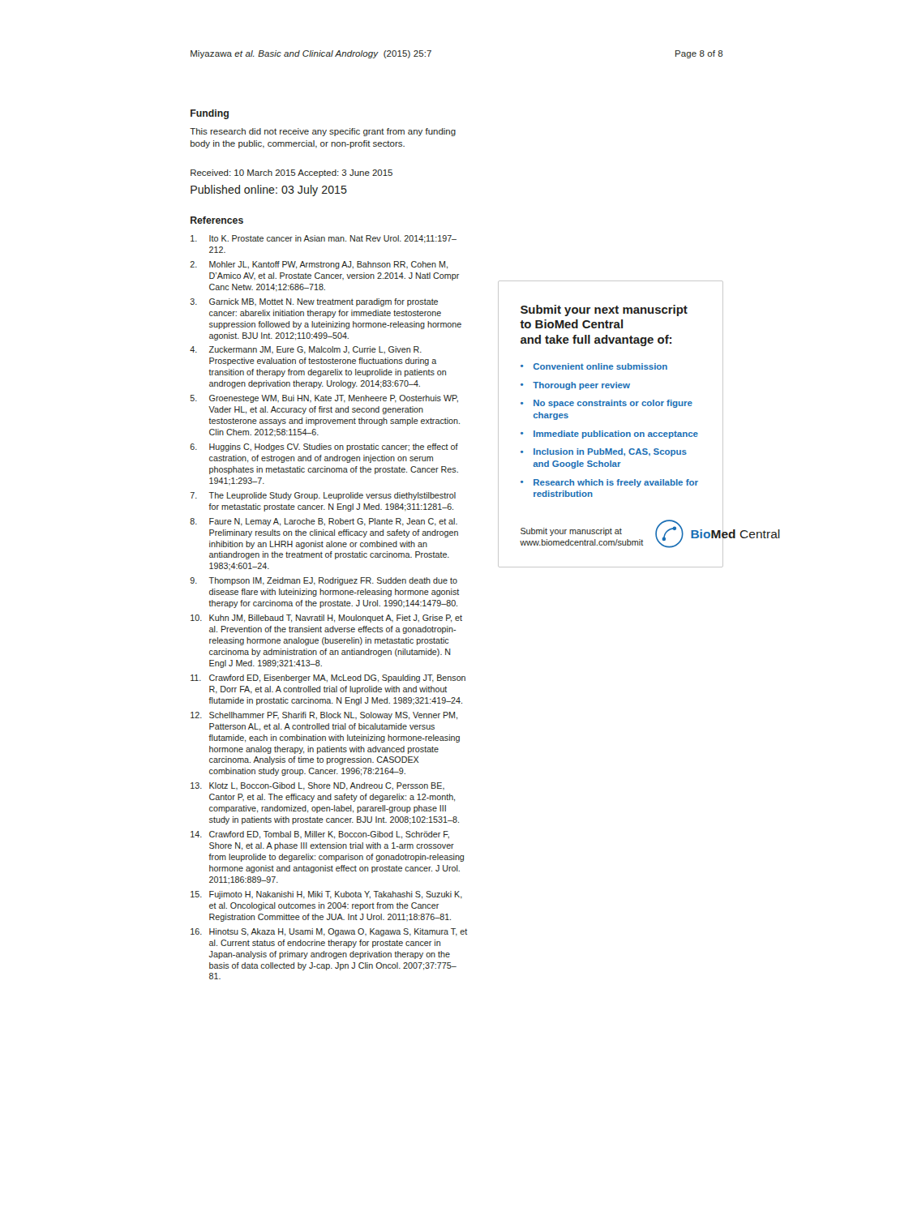Miyazawa et al. Basic and Clinical Andrology (2015) 25:7
Page 8 of 8
Funding
This research did not receive any specific grant from any funding body in the public, commercial, or non-profit sectors.
Received: 10 March 2015 Accepted: 3 June 2015
Published online: 03 July 2015
References
Ito K. Prostate cancer in Asian man. Nat Rev Urol. 2014;11:197–212.
Mohler JL, Kantoff PW, Armstrong AJ, Bahnson RR, Cohen M, D’Amico AV, et al. Prostate Cancer, version 2.2014. J Natl Compr Canc Netw. 2014;12:686–718.
Garnick MB, Mottet N. New treatment paradigm for prostate cancer: abarelix initiation therapy for immediate testosterone suppression followed by a luteinizing hormone-releasing hormone agonist. BJU Int. 2012;110:499–504.
Zuckermann JM, Eure G, Malcolm J, Currie L, Given R. Prospective evaluation of testosterone fluctuations during a transition of therapy from degarelix to leuprolide in patients on androgen deprivation therapy. Urology. 2014;83:670–4.
Groenestege WM, Bui HN, Kate JT, Menheere P, Oosterhuis WP, Vader HL, et al. Accuracy of first and second generation testosterone assays and improvement through sample extraction. Clin Chem. 2012;58:1154–6.
Huggins C, Hodges CV. Studies on prostatic cancer; the effect of castration, of estrogen and of androgen injection on serum phosphates in metastatic carcinoma of the prostate. Cancer Res. 1941;1:293–7.
The Leuprolide Study Group. Leuprolide versus diethylstilbestrol for metastatic prostate cancer. N Engl J Med. 1984;311:1281–6.
Faure N, Lemay A, Laroche B, Robert G, Plante R, Jean C, et al. Preliminary results on the clinical efficacy and safety of androgen inhibition by an LHRH agonist alone or combined with an antiandrogen in the treatment of prostatic carcinoma. Prostate. 1983;4:601–24.
Thompson IM, Zeidman EJ, Rodriguez FR. Sudden death due to disease flare with luteinizing hormone-releasing hormone agonist therapy for carcinoma of the prostate. J Urol. 1990;144:1479–80.
Kuhn JM, Billebaud T, Navratil H, Moulonquet A, Fiet J, Grise P, et al. Prevention of the transient adverse effects of a gonadotropin-releasing hormone analogue (buserelin) in metastatic prostatic carcinoma by administration of an antiandrogen (nilutamide). N Engl J Med. 1989;321:413–8.
Crawford ED, Eisenberger MA, McLeod DG, Spaulding JT, Benson R, Dorr FA, et al. A controlled trial of luprolide with and without flutamide in prostatic carcinoma. N Engl J Med. 1989;321:419–24.
Schellhammer PF, Sharifi R, Block NL, Soloway MS, Venner PM, Patterson AL, et al. A controlled trial of bicalutamide versus flutamide, each in combination with luteinizing hormone-releasing hormone analog therapy, in patients with advanced prostate carcinoma. Analysis of time to progression. CASODEX combination study group. Cancer. 1996;78:2164–9.
Klotz L, Boccon-Gibod L, Shore ND, Andreou C, Persson BE, Cantor P, et al. The efficacy and safety of degarelix: a 12-month, comparative, randomized, open-label, pararell-group phase III study in patients with prostate cancer. BJU Int. 2008;102:1531–8.
Crawford ED, Tombal B, Miller K, Boccon-Gibod L, Schröder F, Shore N, et al. A phase III extension trial with a 1-arm crossover from leuprolide to degarelix: comparison of gonadotropin-releasing hormone agonist and antagonist effect on prostate cancer. J Urol. 2011;186:889–97.
Fujimoto H, Nakanishi H, Miki T, Kubota Y, Takahashi S, Suzuki K, et al. Oncological outcomes in 2004: report from the Cancer Registration Committee of the JUA. Int J Urol. 2011;18:876–81.
Hinotsu S, Akaza H, Usami M, Ogawa O, Kagawa S, Kitamura T, et al. Current status of endocrine therapy for prostate cancer in Japan-analysis of primary androgen deprivation therapy on the basis of data collected by J-cap. Jpn J Clin Oncol. 2007;37:775–81.
Submit your next manuscript to BioMed Central
and take full advantage of:
Convenient online submission
Thorough peer review
No space constraints or color figure charges
Immediate publication on acceptance
Inclusion in PubMed, CAS, Scopus and Google Scholar
Research which is freely available for redistribution
Submit your manuscript at www.biomedcentral.com/submit
Bio Med Central